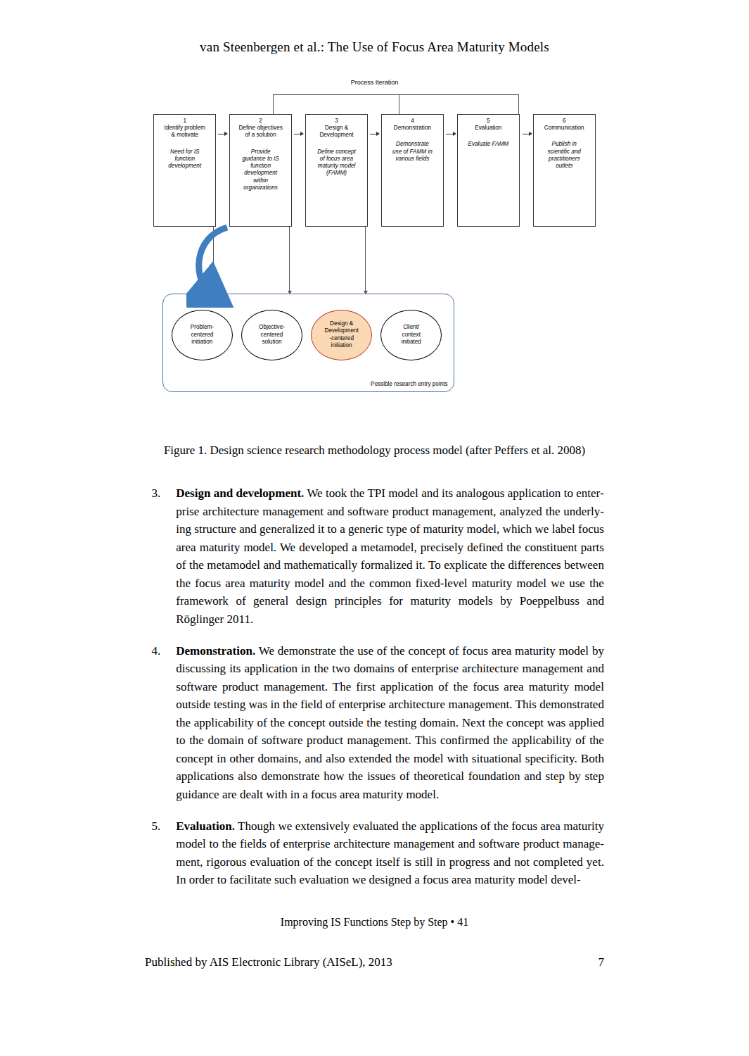van Steenbergen et al.: The Use of Focus Area Maturity Models
Process Iteration
1 Identify problem
& motivate Need for IS
function
development
2 Define objectives
of a solution Provide
guidance to IS
function
development
within
organizations
3 Design &
Development Define concept
of focus area
maturity model
(FAMM)
4 Demonstration Demonstrate
use of FAMM in
various fields
5 Evaluation Evaluate FAMM
6 Communication Publish in
scientific and
practitioners
outlets
Problem-
centered
initiation
Objective-
centered
solution
Design &
Development
-centered
initiation
Client/
context
initiated
Possible research entry points
Figure 1. Design science research methodology process model (after Peffers et al. 2008)
3. Design and development. We took the TPI model and its analogous application to enterprise architecture management and software product management, analyzed the underlying structure and generalized it to a generic type of maturity model, which we label focus area maturity model. We developed a metamodel, precisely defined the constituent parts of the metamodel and mathematically formalized it. To explicate the differences between the focus area maturity model and the common fixed-level maturity model we use the framework of general design principles for maturity models by Poeppelbuss and Röglinger 2011.
4. Demonstration. We demonstrate the use of the concept of focus area maturity model by discussing its application in the two domains of enterprise architecture management and software product management. The first application of the focus area maturity model outside testing was in the field of enterprise architecture management. This demonstrated the applicability of the concept outside the testing domain. Next the concept was applied to the domain of software product management. This confirmed the applicability of the concept in other domains, and also extended the model with situational specificity. Both applications also demonstrate how the issues of theoretical foundation and step by step guidance are dealt with in a focus area maturity model.
5. Evaluation. Though we extensively evaluated the applications of the focus area maturity model to the fields of enterprise architecture management and software product management, rigorous evaluation of the concept itself is still in progress and not completed yet. In order to facilitate such evaluation we designed a focus area maturity model devel-
Improving IS Functions Step by Step • 41
Published by AIS Electronic Library (AISeL), 2013
7